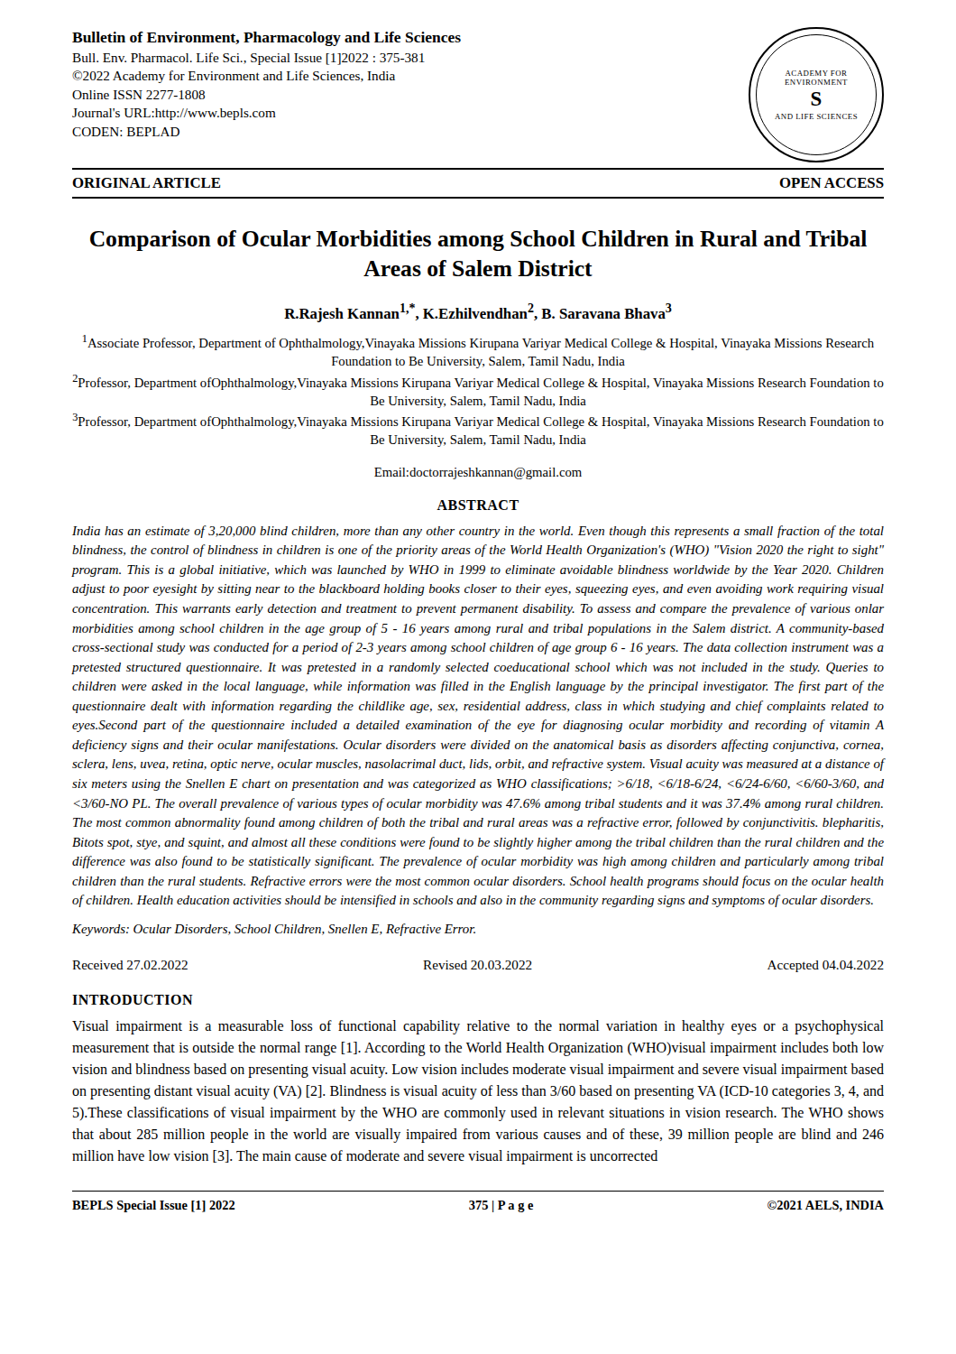Bulletin of Environment, Pharmacology and Life Sciences
Bull. Env. Pharmacol. Life Sci., Special Issue [1]2022 : 375-381
©2022 Academy for Environment and Life Sciences, India
Online ISSN 2277-1808
Journal's URL:http://www.bepls.com
CODEN: BEPLAD
ACADEMY FOR ENVIRONMENT S AND LIFE SCIENCES
ORIGINAL ARTICLE OPEN ACCESS
Comparison of Ocular Morbidities among School Children in Rural and Tribal Areas of Salem District
R.Rajesh Kannan1,*, K.Ezhilvendhan2, B. Saravana Bhava3
1Associate Professor, Department of Ophthalmology,Vinayaka Missions Kirupana Variyar Medical College & Hospital, Vinayaka Missions Research Foundation to Be University, Salem, Tamil Nadu, India
2Professor, Department ofOphthalmology,Vinayaka Missions Kirupana Variyar Medical College & Hospital, Vinayaka Missions Research Foundation to Be University, Salem, Tamil Nadu, India
3Professor, Department ofOphthalmology,Vinayaka Missions Kirupana Variyar Medical College & Hospital, Vinayaka Missions Research Foundation to Be University, Salem, Tamil Nadu, India
Email:doctorrajeshkannan@gmail.com
ABSTRACT
India has an estimate of 3,20,000 blind children, more than any other country in the world. Even though this represents a small fraction of the total blindness, the control of blindness in children is one of the priority areas of the World Health Organization's (WHO) "Vision 2020 the right to sight" program. This is a global initiative, which was launched by WHO in 1999 to eliminate avoidable blindness worldwide by the Year 2020. Children adjust to poor eyesight by sitting near to the blackboard holding books closer to their eyes, squeezing eyes, and even avoiding work requiring visual concentration. This warrants early detection and treatment to prevent permanent disability. To assess and compare the prevalence of various onlar morbidities among school children in the age group of 5 - 16 years among rural and tribal populations in the Salem district. A community-based cross-sectional study was conducted for a period of 2-3 years among school children of age group 6 - 16 years. The data collection instrument was a pretested structured questionnaire. It was pretested in a randomly selected coeducational school which was not included in the study. Queries to children were asked in the local language, while information was filled in the English language by the principal investigator. The first part of the questionnaire dealt with information regarding the childlike age, sex, residential address, class in which studying and chief complaints related to eyes.Second part of the questionnaire included a detailed examination of the eye for diagnosing ocular morbidity and recording of vitamin A deficiency signs and their ocular manifestations. Ocular disorders were divided on the anatomical basis as disorders affecting conjunctiva, cornea, sclera, lens, uvea, retina, optic nerve, ocular muscles, nasolacrimal duct, lids, orbit, and refractive system. Visual acuity was measured at a distance of six meters using the Snellen E chart on presentation and was categorized as WHO classifications; >6/18, <6/18-6/24, <6/24-6/60, <6/60-3/60, and <3/60-NO PL. The overall prevalence of various types of ocular morbidity was 47.6% among tribal students and it was 37.4% among rural children. The most common abnormality found among children of both the tribal and rural areas was a refractive error, followed by conjunctivitis. blepharitis, Bitots spot, stye, and squint, and almost all these conditions were found to be slightly higher among the tribal children than the rural children and the difference was also found to be statistically significant. The prevalence of ocular morbidity was high among children and particularly among tribal children than the rural students. Refractive errors were the most common ocular disorders. School health programs should focus on the ocular health of children. Health education activities should be intensified in schools and also in the community regarding signs and symptoms of ocular disorders.
Keywords: Ocular Disorders, School Children, Snellen E, Refractive Error.
Received 27.02.2022 Revised 20.03.2022 Accepted 04.04.2022
INTRODUCTION
Visual impairment is a measurable loss of functional capability relative to the normal variation in healthy eyes or a psychophysical measurement that is outside the normal range [1]. According to the World Health Organization (WHO)visual impairment includes both low vision and blindness based on presenting visual acuity. Low vision includes moderate visual impairment and severe visual impairment based on presenting distant visual acuity (VA) [2]. Blindness is visual acuity of less than 3/60 based on presenting VA (ICD-10 categories 3, 4, and 5).These classifications of visual impairment by the WHO are commonly used in relevant situations in vision research. The WHO shows that about 285 million people in the world are visually impaired from various causes and of these, 39 million people are blind and 246 million have low vision [3]. The main cause of moderate and severe visual impairment is uncorrected
BEPLS Special Issue [1] 2022 375 | P a g e ©2021 AELS, INDIA